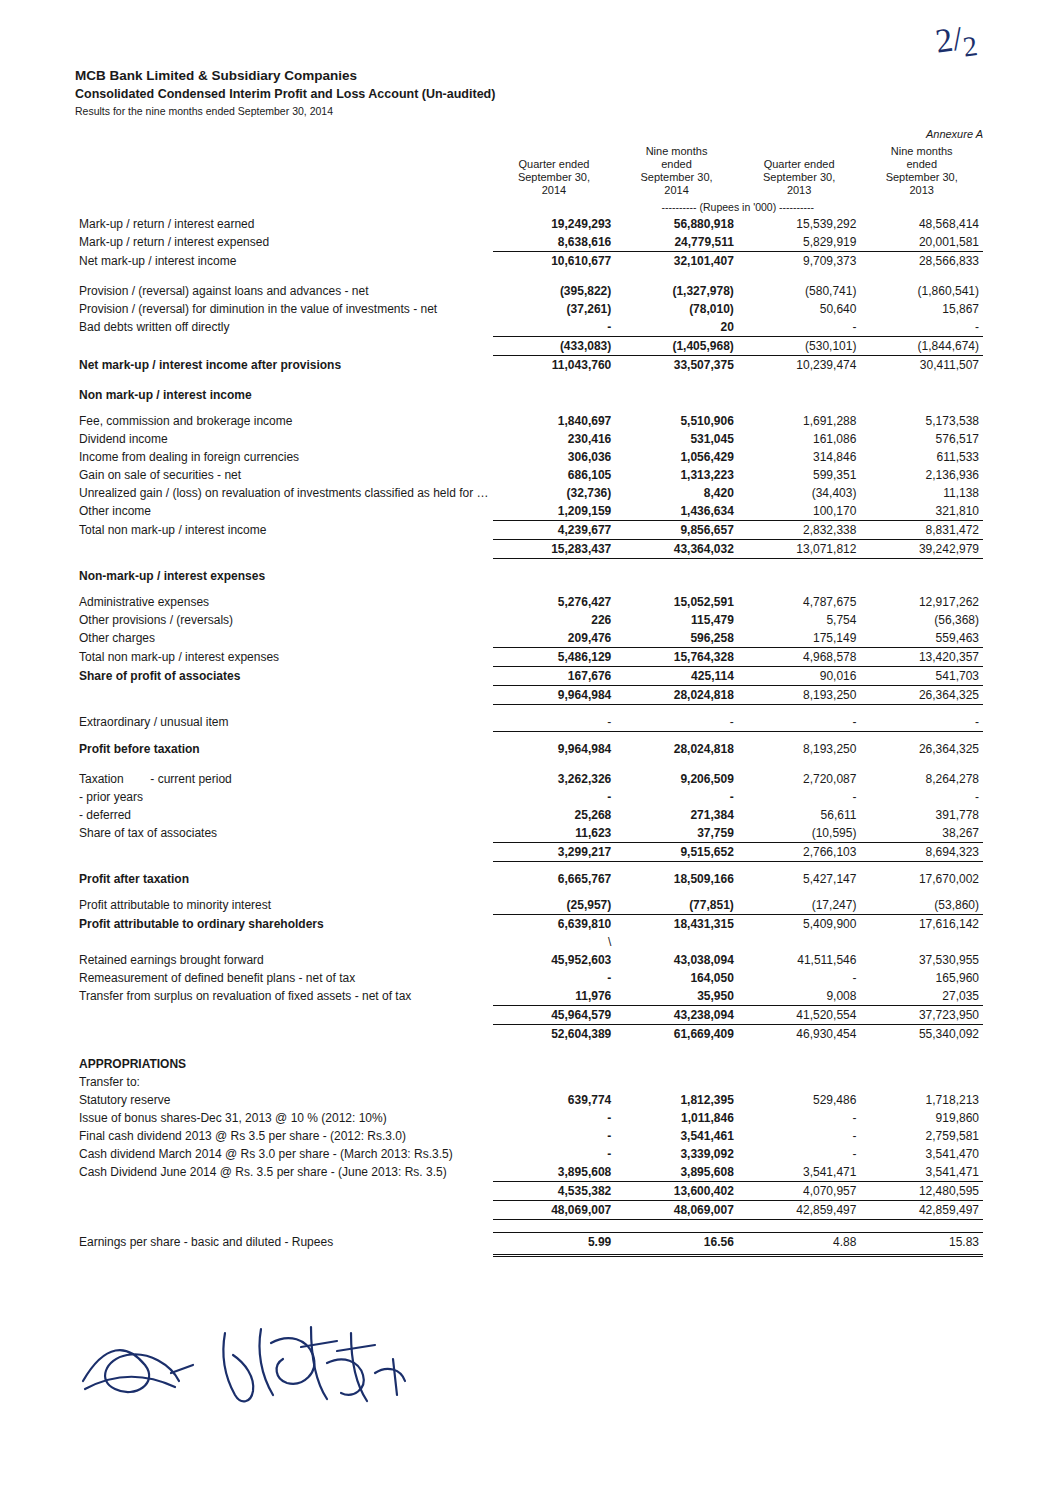2/2
MCB Bank Limited & Subsidiary Companies
Consolidated Condensed Interim Profit and Loss Account (Un-audited)
Results for the nine months ended September 30, 2014
Annexure A
| | Quarter ended September 30, 2014 | Nine months ended September 30, 2014 | Quarter ended September 30, 2013 | Nine months ended September 30, 2013 |
| --- | --- | --- | --- | --- |
| | ---------- (Rupees in '000) ---------- |
| Mark-up / return / interest earned | 19,249,293 | 56,880,918 | 15,539,292 | 48,568,414 |
| Mark-up / return / interest expensed | 8,638,616 | 24,779,511 | 5,829,919 | 20,001,581 |
| Net mark-up / interest income | 10,610,677 | 32,101,407 | 9,709,373 | 28,566,833 |
| Provision / (reversal) against loans and advances - net | (395,822) | (1,327,978) | (580,741) | (1,860,541) |
| Provision / (reversal) for diminution in the value of investments - net | (37,261) | (78,010) | 50,640 | 15,867 |
| Bad debts written off directly | - | 20 | - | - |
| | (433,083) | (1,405,968) | (530,101) | (1,844,674) |
| Net mark-up / interest income after provisions | 11,043,760 | 33,507,375 | 10,239,474 | 30,411,507 |
| Non mark-up / interest income | |
| Fee, commission and brokerage income | 1,840,697 | 5,510,906 | 1,691,288 | 5,173,538 |
| Dividend income | 230,416 | 531,045 | 161,086 | 576,517 |
| Income from dealing in foreign currencies | 306,036 | 1,056,429 | 314,846 | 611,533 |
| Gain on sale of securities - net | 686,105 | 1,313,223 | 599,351 | 2,136,936 |
| Unrealized gain / (loss) on revaluation of investments classified as held for trading | (32,736) | 8,420 | (34,403) | 11,138 |
| Other income | 1,209,159 | 1,436,634 | 100,170 | 321,810 |
| Total non mark-up / interest income | 4,239,677 | 9,856,657 | 2,832,338 | 8,831,472 |
| | 15,283,437 | 43,364,032 | 13,071,812 | 39,242,979 |
| Non-mark-up / interest expenses | |
| Administrative expenses | 5,276,427 | 15,052,591 | 4,787,675 | 12,917,262 |
| Other provisions / (reversals) | 226 | 115,479 | 5,754 | (56,368) |
| Other charges | 209,476 | 596,258 | 175,149 | 559,463 |
| Total non mark-up / interest expenses | 5,486,129 | 15,764,328 | 4,968,578 | 13,420,357 |
| Share of profit of associates | 167,676 | 425,114 | 90,016 | 541,703 |
| | 9,964,984 | 28,024,818 | 8,193,250 | 26,364,325 |
| Extraordinary / unusual item | - | - | - | - |
| Profit before taxation | 9,964,984 | 28,024,818 | 8,193,250 | 26,364,325 |
| Taxation - current period | 3,262,326 | 9,206,509 | 2,720,087 | 8,264,278 |
| - prior years | - | - | - | - |
| - deferred | 25,268 | 271,384 | 56,611 | 391,778 |
| Share of tax of associates | 11,623 | 37,759 | (10,595) | 38,267 |
| | 3,299,217 | 9,515,652 | 2,766,103 | 8,694,323 |
| Profit after taxation | 6,665,767 | 18,509,166 | 5,427,147 | 17,670,002 |
| Profit attributable to minority interest | (25,957) | (77,851) | (17,247) | (53,860) |
| Profit attributable to ordinary shareholders | 6,639,810 | 18,431,315 | 5,409,900 | 17,616,142 |
| | \ | | | |
| Retained earnings brought forward | 45,952,603 | 43,038,094 | 41,511,546 | 37,530,955 |
| Remeasurement of defined benefit plans - net of tax | - | 164,050 | - | 165,960 |
| Transfer from surplus on revaluation of fixed assets - net of tax | 11,976 | 35,950 | 9,008 | 27,035 |
| | 45,964,579 | 43,238,094 | 41,520,554 | 37,723,950 |
| | 52,604,389 | 61,669,409 | 46,930,454 | 55,340,092 |
| APPROPRIATIONS | |
| Transfer to: | |
| Statutory reserve | 639,774 | 1,812,395 | 529,486 | 1,718,213 |
| Issue of bonus shares-Dec 31, 2013 @ 10 % (2012: 10%) | - | 1,011,846 | - | 919,860 |
| Final cash dividend 2013 @ Rs 3.5 per share - (2012: Rs.3.0) | - | 3,541,461 | - | 2,759,581 |
| Cash dividend March 2014 @ Rs 3.0 per share - (March 2013: Rs.3.5) | - | 3,339,092 | - | 3,541,470 |
| Cash Dividend June 2014 @ Rs. 3.5 per share - (June 2013: Rs. 3.5) | 3,895,608 | 3,895,608 | 3,541,471 | 3,541,471 |
| | 4,535,382 | 13,600,402 | 4,070,957 | 12,480,595 |
| | 48,069,007 | 48,069,007 | 42,859,497 | 42,859,497 |
| Earnings per share - basic and diluted - Rupees | 5.99 | 16.56 | 4.88 | 15.83 |